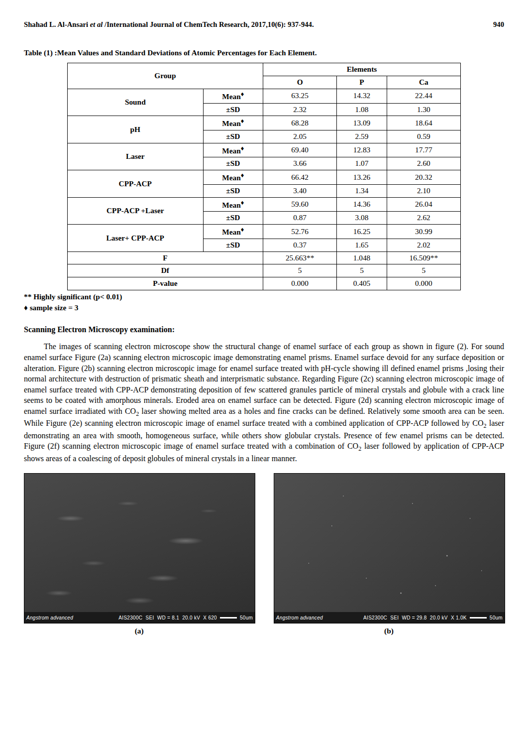Shahad L. Al-Ansari et al /International Journal of ChemTech Research, 2017,10(6): 937-944.
940
Table (1) :Mean Values and Standard Deviations of Atomic Percentages for Each Element.
| Group | Elements |
| --- | --- |
| O | P | Ca |
| Sound | Mean ♦ | 63.25 | 14.32 | 22.44 |
| ±SD | 2.32 | 1.08 | 1.30 |
| pH | Mean ♦ | 68.28 | 13.09 | 18.64 |
| ±SD | 2.05 | 2.59 | 0.59 |
| Laser | Mean ♦ | 69.40 | 12.83 | 17.77 |
| ±SD | 3.66 | 1.07 | 2.60 |
| CPP-ACP | Mean ♦ | 66.42 | 13.26 | 20.32 |
| ±SD | 3.40 | 1.34 | 2.10 |
| CPP-ACP +Laser | Mean ♦ | 59.60 | 14.36 | 26.04 |
| ±SD | 0.87 | 3.08 | 2.62 |
| Laser+ CPP-ACP | Mean ♦ | 52.76 | 16.25 | 30.99 |
| ±SD | 0.37 | 1.65 | 2.02 |
| F | 25.663** | 1.048 | 16.509** |
| Df | 5 | 5 | 5 |
| P-value | 0.000 | 0.405 | 0.000 |
** Highly significant (p< 0.01)
♦ sample size = 3
Scanning Electron Microscopy examination:
The images of scanning electron microscope show the structural change of enamel surface of each group as shown in figure (2). For sound enamel surface Figure (2a) scanning electron microscopic image demonstrating enamel prisms. Enamel surface devoid for any surface deposition or alteration. Figure (2b) scanning electron microscopic image for enamel surface treated with pH-cycle showing ill defined enamel prisms ,losing their normal architecture with destruction of prismatic sheath and interprismatic substance. Regarding Figure (2c) scanning electron microscopic image of enamel surface treated with CPP-ACP demonstrating deposition of few scattered granules particle of mineral crystals and globule with a crack line seems to be coated with amorphous minerals. Eroded area on enamel surface can be detected. Figure (2d) scanning electron microscopic image of enamel surface irradiated with CO2 laser showing melted area as a holes and fine cracks can be defined. Relatively some smooth area can be seen. While Figure (2e) scanning electron microscopic image of enamel surface treated with a combined application of CPP-ACP followed by CO2 laser demonstrating an area with smooth, homogeneous surface, while others show globular crystals. Presence of few enamel prisms can be detected. Figure (2f) scanning electron microscopic image of enamel surface treated with a combination of CO2 laser followed by application of CPP-ACP shows areas of a coalescing of deposit globules of mineral crystals in a linear manner.
Angstrom advanced AIS2300C SEI WD = 8.1 20.0 kV X 620 50um
(a)
Angstrom advanced AIS2300C SEI WD = 29.8 20.0 kV X 1.0K 50um
(b)